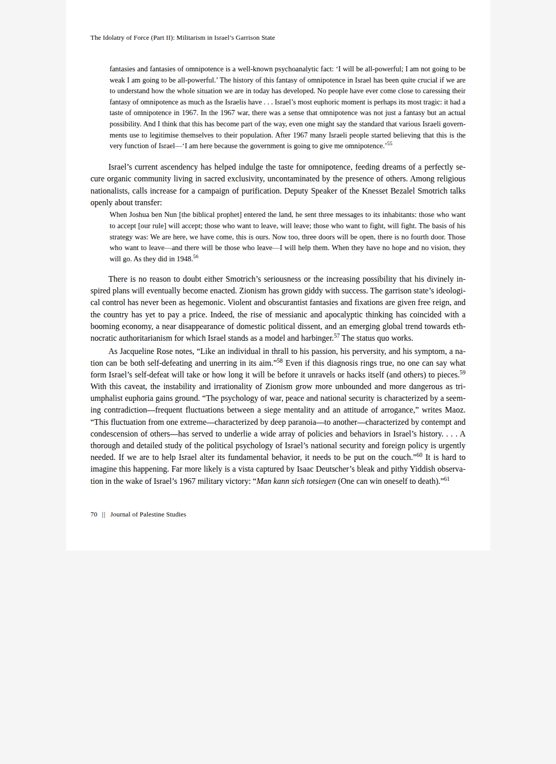The Idolatry of Force (Part II): Militarism in Israel’s Garrison State
fantasies and fantasies of omnipotence is a well-known psychoanalytic fact: ‘I will be all-powerful; I am not going to be weak I am going to be all-powerful.’ The history of this fantasy of omnipotence in Israel has been quite crucial if we are to understand how the whole situation we are in today has developed. No people have ever come close to caressing their fantasy of omnipotence as much as the Israelis have . . . Israel’s most euphoric moment is perhaps its most tragic: it had a taste of omnipotence in 1967. In the 1967 war, there was a sense that omnipotence was not just a fantasy but an actual possibility. And I think that this has become part of the way, even one might say the standard that various Israeli governments use to legitimise themselves to their population. After 1967 many Israeli people started believing that this is the very function of Israel—‘I am here because the government is going to give me omnipotence.’55
Israel’s current ascendency has helped indulge the taste for omnipotence, feeding dreams of a perfectly secure organic community living in sacred exclusivity, uncontaminated by the presence of others. Among religious nationalists, calls increase for a campaign of purification. Deputy Speaker of the Knesset Bezalel Smotrich talks openly about transfer:
When Joshua ben Nun [the biblical prophet] entered the land, he sent three messages to its inhabitants: those who want to accept [our rule] will accept; those who want to leave, will leave; those who want to fight, will fight. The basis of his strategy was: We are here, we have come, this is ours. Now too, three doors will be open, there is no fourth door. Those who want to leave—and there will be those who leave—I will help them. When they have no hope and no vision, they will go. As they did in 1948.56
There is no reason to doubt either Smotrich’s seriousness or the increasing possibility that his divinely inspired plans will eventually become enacted. Zionism has grown giddy with success. The garrison state’s ideological control has never been as hegemonic. Violent and obscurantist fantasies and fixations are given free reign, and the country has yet to pay a price. Indeed, the rise of messianic and apocalyptic thinking has coincided with a booming economy, a near disappearance of domestic political dissent, and an emerging global trend towards ethnocratic authoritarianism for which Israel stands as a model and harbinger.57 The status quo works.
As Jacqueline Rose notes, “Like an individual in thrall to his passion, his perversity, and his symptom, a nation can be both self-defeating and unerring in its aim.”58 Even if this diagnosis rings true, no one can say what form Israel’s self-defeat will take or how long it will be before it unravels or hacks itself (and others) to pieces.59 With this caveat, the instability and irrationality of Zionism grow more unbounded and more dangerous as triumphalist euphoria gains ground. “The psychology of war, peace and national security is characterized by a seeming contradiction—frequent fluctuations between a siege mentality and an attitude of arrogance,” writes Maoz. “This fluctuation from one extreme—characterized by deep paranoia—to another—characterized by contempt and condescension of others—has served to underlie a wide array of policies and behaviors in Israel’s history. . . . A thorough and detailed study of the political psychology of Israel’s national security and foreign policy is urgently needed. If we are to help Israel alter its fundamental behavior, it needs to be put on the couch.”60 It is hard to imagine this happening. Far more likely is a vista captured by Isaac Deutscher’s bleak and pithy Yiddish observation in the wake of Israel’s 1967 military victory: “Man kann sich totsiegen (One can win oneself to death).”61
70||Journal of Palestine Studies